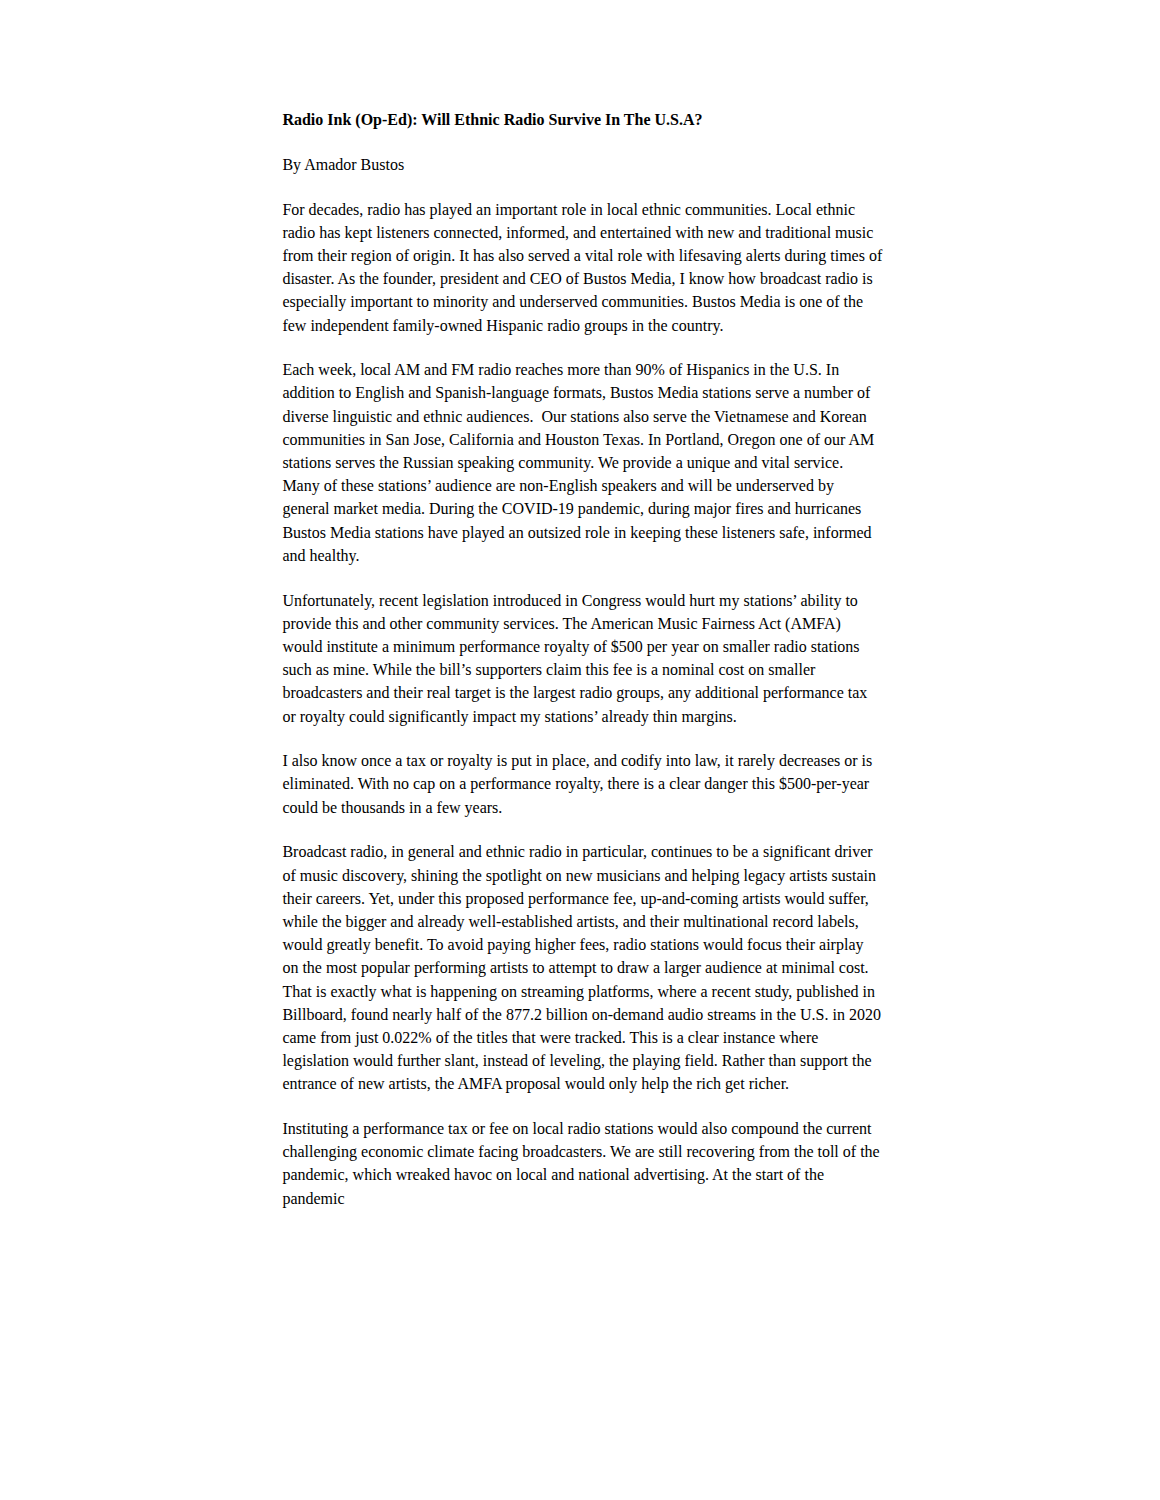Radio Ink (Op-Ed): Will Ethnic Radio Survive In The U.S.A?
By Amador Bustos
For decades, radio has played an important role in local ethnic communities. Local ethnic radio has kept listeners connected, informed, and entertained with new and traditional music from their region of origin. It has also served a vital role with lifesaving alerts during times of disaster. As the founder, president and CEO of Bustos Media, I know how broadcast radio is especially important to minority and underserved communities. Bustos Media is one of the few independent family-owned Hispanic radio groups in the country.
Each week, local AM and FM radio reaches more than 90% of Hispanics in the U.S. In addition to English and Spanish-language formats, Bustos Media stations serve a number of diverse linguistic and ethnic audiences. Our stations also serve the Vietnamese and Korean communities in San Jose, California and Houston Texas. In Portland, Oregon one of our AM stations serves the Russian speaking community. We provide a unique and vital service. Many of these stations’ audience are non-English speakers and will be underserved by general market media. During the COVID-19 pandemic, during major fires and hurricanes Bustos Media stations have played an outsized role in keeping these listeners safe, informed and healthy.
Unfortunately, recent legislation introduced in Congress would hurt my stations’ ability to provide this and other community services. The American Music Fairness Act (AMFA) would institute a minimum performance royalty of $500 per year on smaller radio stations such as mine. While the bill’s supporters claim this fee is a nominal cost on smaller broadcasters and their real target is the largest radio groups, any additional performance tax or royalty could significantly impact my stations’ already thin margins.
I also know once a tax or royalty is put in place, and codify into law, it rarely decreases or is eliminated. With no cap on a performance royalty, there is a clear danger this $500-per-year could be thousands in a few years.
Broadcast radio, in general and ethnic radio in particular, continues to be a significant driver of music discovery, shining the spotlight on new musicians and helping legacy artists sustain their careers. Yet, under this proposed performance fee, up-and-coming artists would suffer, while the bigger and already well-established artists, and their multinational record labels, would greatly benefit. To avoid paying higher fees, radio stations would focus their airplay on the most popular performing artists to attempt to draw a larger audience at minimal cost. That is exactly what is happening on streaming platforms, where a recent study, published in Billboard, found nearly half of the 877.2 billion on-demand audio streams in the U.S. in 2020 came from just 0.022% of the titles that were tracked. This is a clear instance where legislation would further slant, instead of leveling, the playing field. Rather than support the entrance of new artists, the AMFA proposal would only help the rich get richer.
Instituting a performance tax or fee on local radio stations would also compound the current challenging economic climate facing broadcasters. We are still recovering from the toll of the pandemic, which wreaked havoc on local and national advertising. At the start of the pandemic